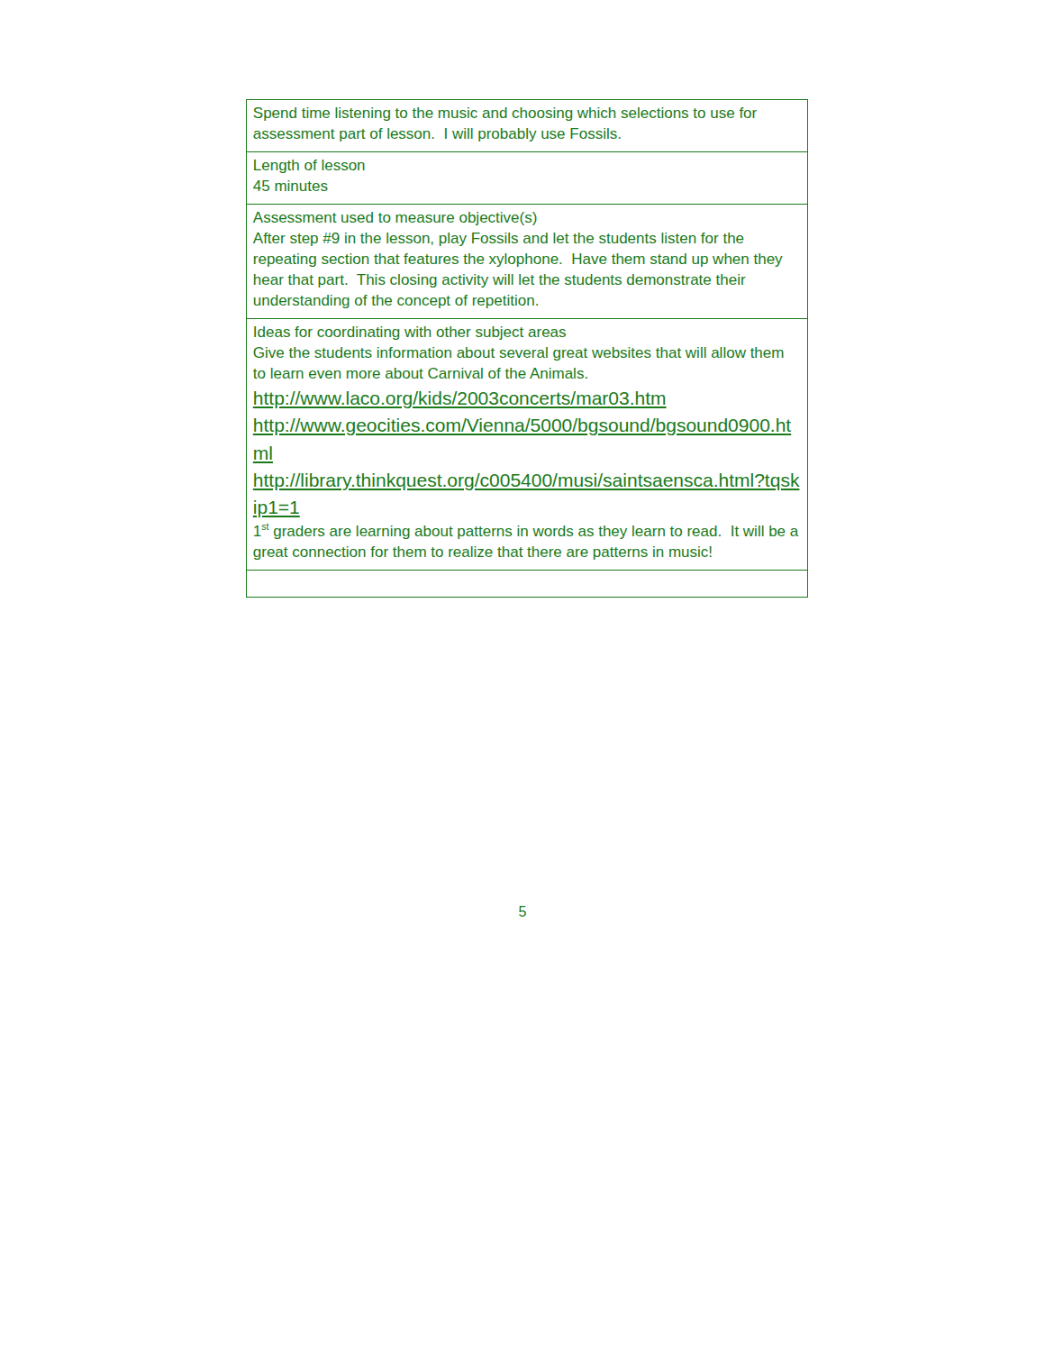| Spend time listening to the music and choosing which selections to use for assessment part of lesson. I will probably use Fossils. |
| Length of lesson 45 minutes |
| Assessment used to measure objective(s) After step #9 in the lesson, play Fossils and let the students listen for the repeating section that features the xylophone. Have them stand up when they hear that part. This closing activity will let the students demonstrate their understanding of the concept of repetition. |
| Ideas for coordinating with other subject areas Give the students information about several great websites that will allow them to learn even more about Carnival of the Animals. http://www.laco.org/kids/2003concerts/mar03.htm http://www.geocities.com/Vienna/5000/bgsound/bgsound0900.html http://library.thinkquest.org/c005400/musi/saintsaensca.html?tqskip1=1 1 st graders are learning about patterns in words as they learn to read. It will be a great connection for them to realize that there are patterns in music! |
5